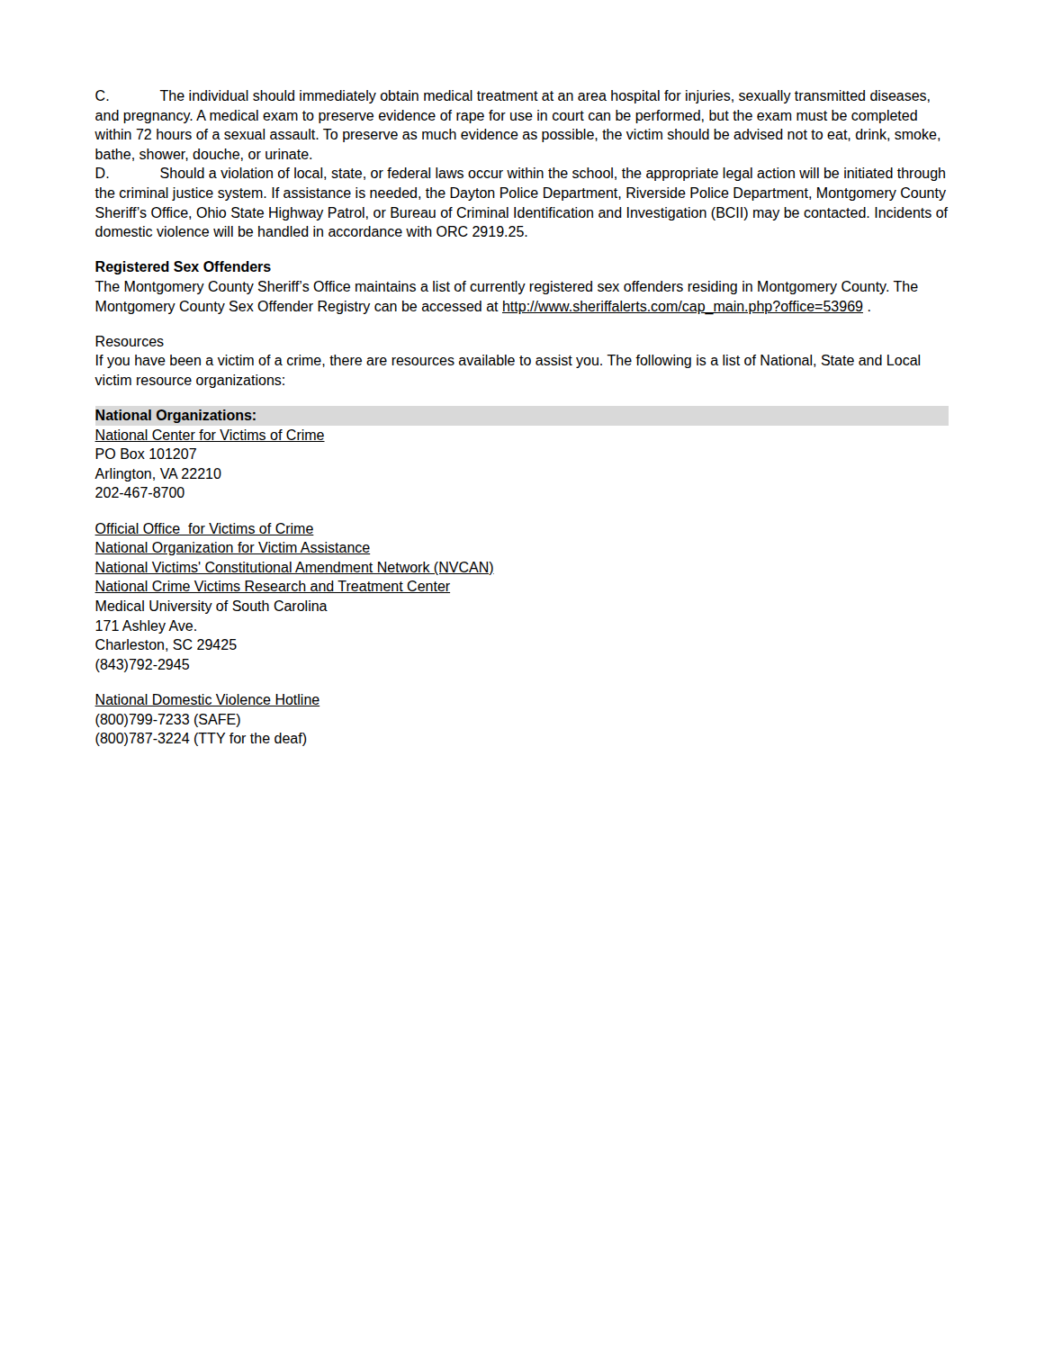C. The individual should immediately obtain medical treatment at an area hospital for injuries, sexually transmitted diseases, and pregnancy. A medical exam to preserve evidence of rape for use in court can be performed, but the exam must be completed within 72 hours of a sexual assault. To preserve as much evidence as possible, the victim should be advised not to eat, drink, smoke, bathe, shower, douche, or urinate.
D. Should a violation of local, state, or federal laws occur within the school, the appropriate legal action will be initiated through the criminal justice system. If assistance is needed, the Dayton Police Department, Riverside Police Department, Montgomery County Sheriff’s Office, Ohio State Highway Patrol, or Bureau of Criminal Identification and Investigation (BCII) may be contacted. Incidents of domestic violence will be handled in accordance with ORC 2919.25.
Registered Sex Offenders
The Montgomery County Sheriff’s Office maintains a list of currently registered sex offenders residing in Montgomery County. The Montgomery County Sex Offender Registry can be accessed at http://www.sheriffalerts.com/cap_main.php?office=53969 .
Resources
If you have been a victim of a crime, there are resources available to assist you. The following is a list of National, State and Local victim resource organizations:
National Organizations:
National Center for Victims of Crime
PO Box 101207
Arlington, VA 22210
202-467-8700
Official Office for Victims of Crime
National Organization for Victim Assistance
National Victims' Constitutional Amendment Network (NVCAN)
National Crime Victims Research and Treatment Center
Medical University of South Carolina
171 Ashley Ave.
Charleston, SC 29425
(843)792-2945
National Domestic Violence Hotline
(800)799-7233 (SAFE)
(800)787-3224 (TTY for the deaf)